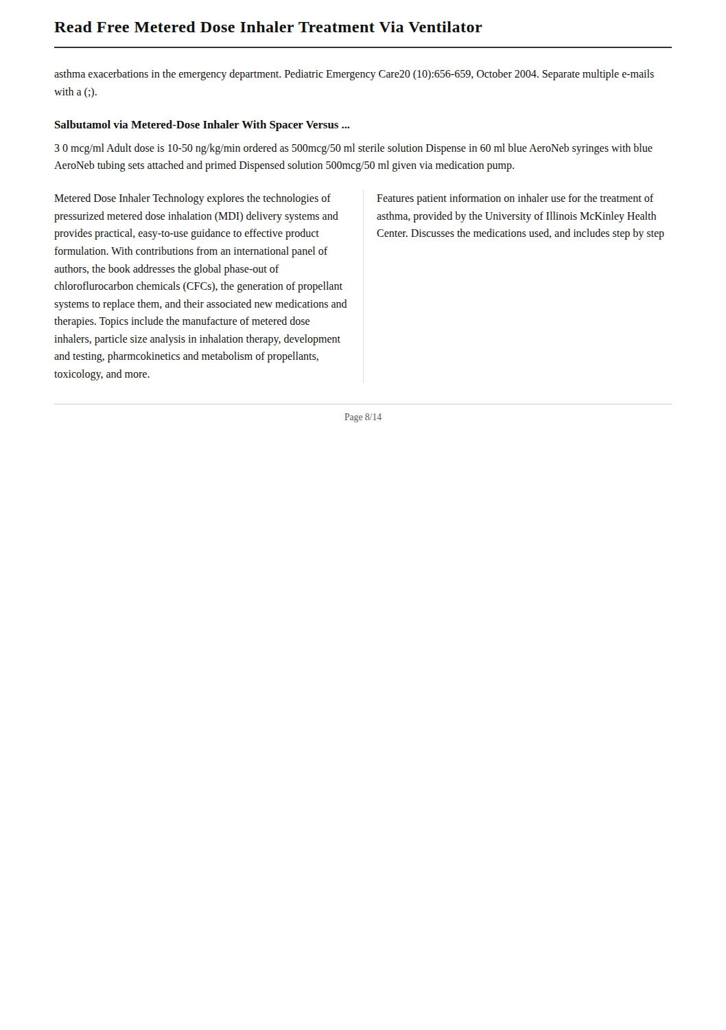Read Free Metered Dose Inhaler Treatment Via Ventilator
asthma exacerbations in the emergency department. Pediatric Emergency Care20 (10):656-659, October 2004. Separate multiple e-mails with a (;).
Salbutamol via Metered-Dose Inhaler With Spacer Versus ...
3 0 mcg/ml Adult dose is 10-50 ng/kg/min ordered as 500mcg/50 ml sterile solution Dispense in 60 ml blue AeroNeb syringes with blue AeroNeb tubing sets attached and primed Dispensed solution 500mcg/50 ml given via medication pump.
Metered Dose Inhaler Technology explores the technologies of pressurized metered dose inhalation (MDI) delivery systems and provides practical, easy-to-use guidance to effective product formulation. With contributions from an international panel of authors, the book addresses the global phase-out of chloroflurocarbon chemicals (CFCs), the generation of propellant systems to replace them, and their associated new medications and therapies. Topics include the manufacture of metered dose inhalers, particle size analysis in inhalation therapy, development and testing, pharmcokinetics and metabolism of propellants, toxicology, and more.
Features patient information on inhaler use for the treatment of asthma, provided by the University of Illinois McKinley Health Center. Discusses the medications used, and includes step by step
Page 8/14